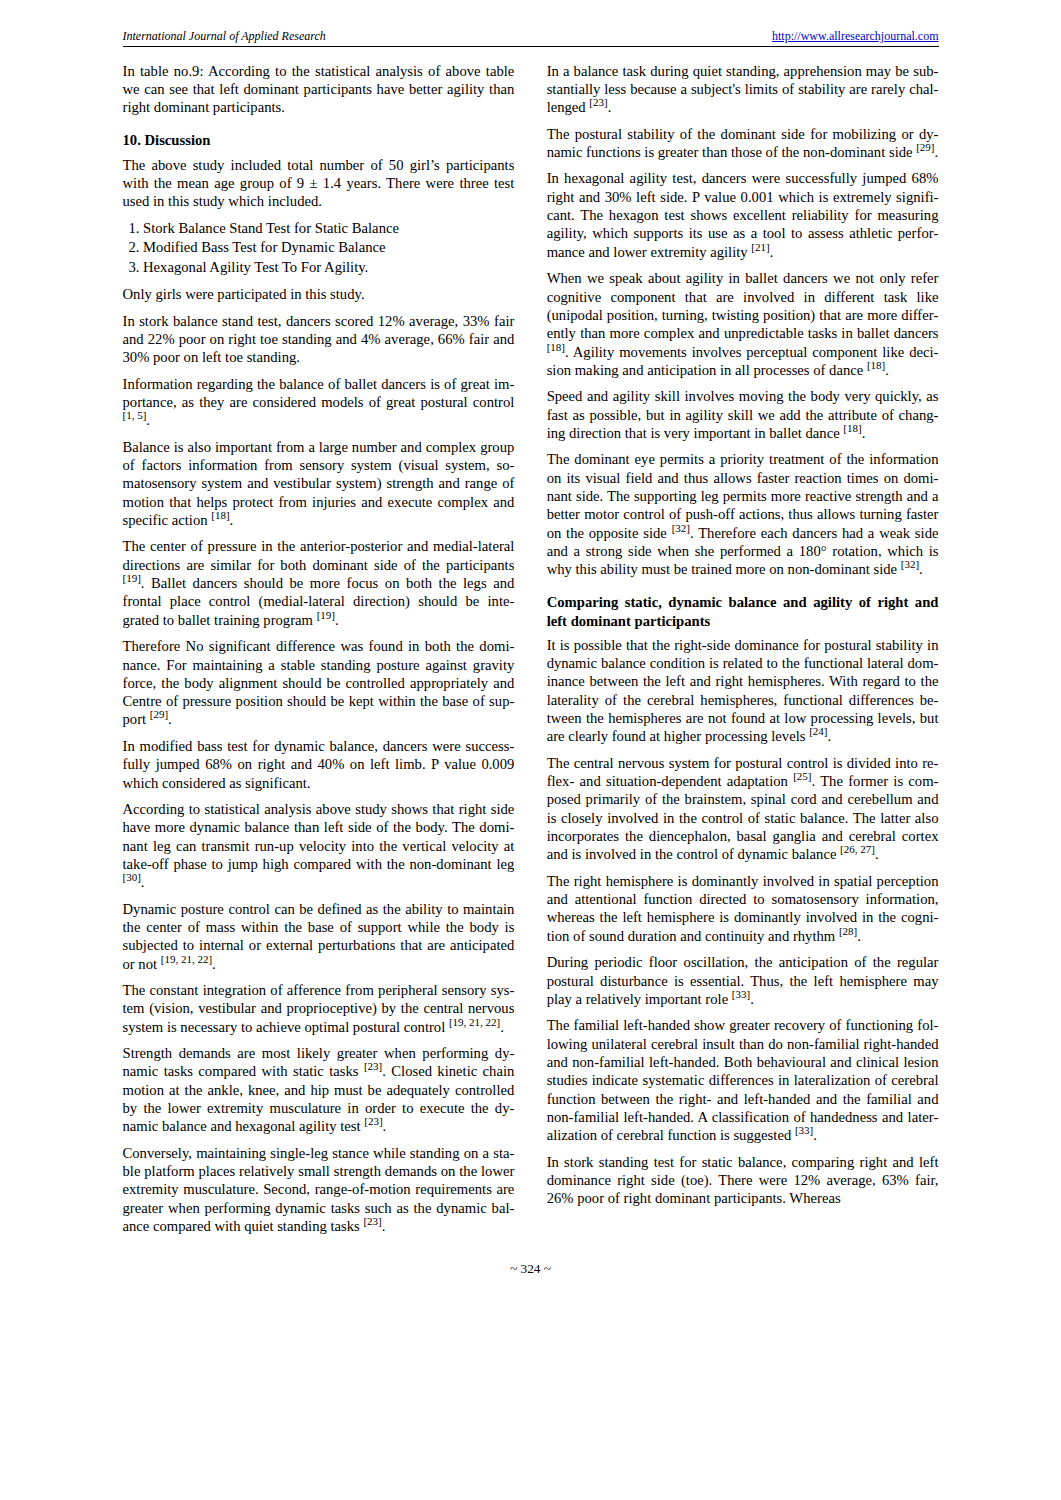International Journal of Applied Research http://www.allresearchjournal.com
In table no.9: According to the statistical analysis of above table we can see that left dominant participants have better agility than right dominant participants.
10. Discussion
The above study included total number of 50 girl’s participants with the mean age group of 9 ± 1.4 years. There were three test used in this study which included.
Stork Balance Stand Test for Static Balance
Modified Bass Test for Dynamic Balance
Hexagonal Agility Test To For Agility.
Only girls were participated in this study.
In stork balance stand test, dancers scored 12% average, 33% fair and 22% poor on right toe standing and 4% average, 66% fair and 30% poor on left toe standing.
Information regarding the balance of ballet dancers is of great importance, as they are considered models of great postural control [1, 5].
Balance is also important from a large number and complex group of factors information from sensory system (visual system, somatosensory system and vestibular system) strength and range of motion that helps protect from injuries and execute complex and specific action [18].
The center of pressure in the anterior-posterior and medial-lateral directions are similar for both dominant side of the participants [19]. Ballet dancers should be more focus on both the legs and frontal place control (medial-lateral direction) should be integrated to ballet training program [19].
Therefore No significant difference was found in both the dominance. For maintaining a stable standing posture against gravity force, the body alignment should be controlled appropriately and Centre of pressure position should be kept within the base of support [29].
In modified bass test for dynamic balance, dancers were successfully jumped 68% on right and 40% on left limb. P value 0.009 which considered as significant.
According to statistical analysis above study shows that right side have more dynamic balance than left side of the body. The dominant leg can transmit run-up velocity into the vertical velocity at take-off phase to jump high compared with the non-dominant leg [30].
Dynamic posture control can be defined as the ability to maintain the center of mass within the base of support while the body is subjected to internal or external perturbations that are anticipated or not [19, 21, 22].
The constant integration of afference from peripheral sensory system (vision, vestibular and proprioceptive) by the central nervous system is necessary to achieve optimal postural control [19, 21, 22].
Strength demands are most likely greater when performing dynamic tasks compared with static tasks [23]. Closed kinetic chain motion at the ankle, knee, and hip must be adequately controlled by the lower extremity musculature in order to execute the dynamic balance and hexagonal agility test [23].
Conversely, maintaining single-leg stance while standing on a stable platform places relatively small strength demands on the lower extremity musculature. Second, range-of-motion requirements are greater when performing dynamic tasks such as the dynamic balance compared with quiet standing tasks [23].
In a balance task during quiet standing, apprehension may be substantially less because a subject's limits of stability are rarely challenged [23].
The postural stability of the dominant side for mobilizing or dynamic functions is greater than those of the non-dominant side [29].
In hexagonal agility test, dancers were successfully jumped 68% right and 30% left side. P value 0.001 which is extremely significant. The hexagon test shows excellent reliability for measuring agility, which supports its use as a tool to assess athletic performance and lower extremity agility [21].
When we speak about agility in ballet dancers we not only refer cognitive component that are involved in different task like (unipodal position, turning, twisting position) that are more differently than more complex and unpredictable tasks in ballet dancers [18]. Agility movements involves perceptual component like decision making and anticipation in all processes of dance [18].
Speed and agility skill involves moving the body very quickly, as fast as possible, but in agility skill we add the attribute of changing direction that is very important in ballet dance [18].
The dominant eye permits a priority treatment of the information on its visual field and thus allows faster reaction times on dominant side. The supporting leg permits more reactive strength and a better motor control of push-off actions, thus allows turning faster on the opposite side [32]. Therefore each dancers had a weak side and a strong side when she performed a 180° rotation, which is why this ability must be trained more on non-dominant side [32].
Comparing static, dynamic balance and agility of right and left dominant participants
It is possible that the right-side dominance for postural stability in dynamic balance condition is related to the functional lateral dominance between the left and right hemispheres. With regard to the laterality of the cerebral hemispheres, functional differences between the hemispheres are not found at low processing levels, but are clearly found at higher processing levels [24].
The central nervous system for postural control is divided into reflex- and situation-dependent adaptation [25]. The former is composed primarily of the brainstem, spinal cord and cerebellum and is closely involved in the control of static balance. The latter also incorporates the diencephalon, basal ganglia and cerebral cortex and is involved in the control of dynamic balance [26, 27].
The right hemisphere is dominantly involved in spatial perception and attentional function directed to somatosensory information, whereas the left hemisphere is dominantly involved in the cognition of sound duration and continuity and rhythm [28].
During periodic floor oscillation, the anticipation of the regular postural disturbance is essential. Thus, the left hemisphere may play a relatively important role [33].
The familial left-handed show greater recovery of functioning following unilateral cerebral insult than do non-familial right-handed and non-familial left-handed. Both behavioural and clinical lesion studies indicate systematic differences in lateralization of cerebral function between the right- and left-handed and the familial and non-familial left-handed. A classification of handedness and lateralization of cerebral function is suggested [33].
In stork standing test for static balance, comparing right and left dominance right side (toe). There were 12% average, 63% fair, 26% poor of right dominant participants. Whereas
~ 324 ~